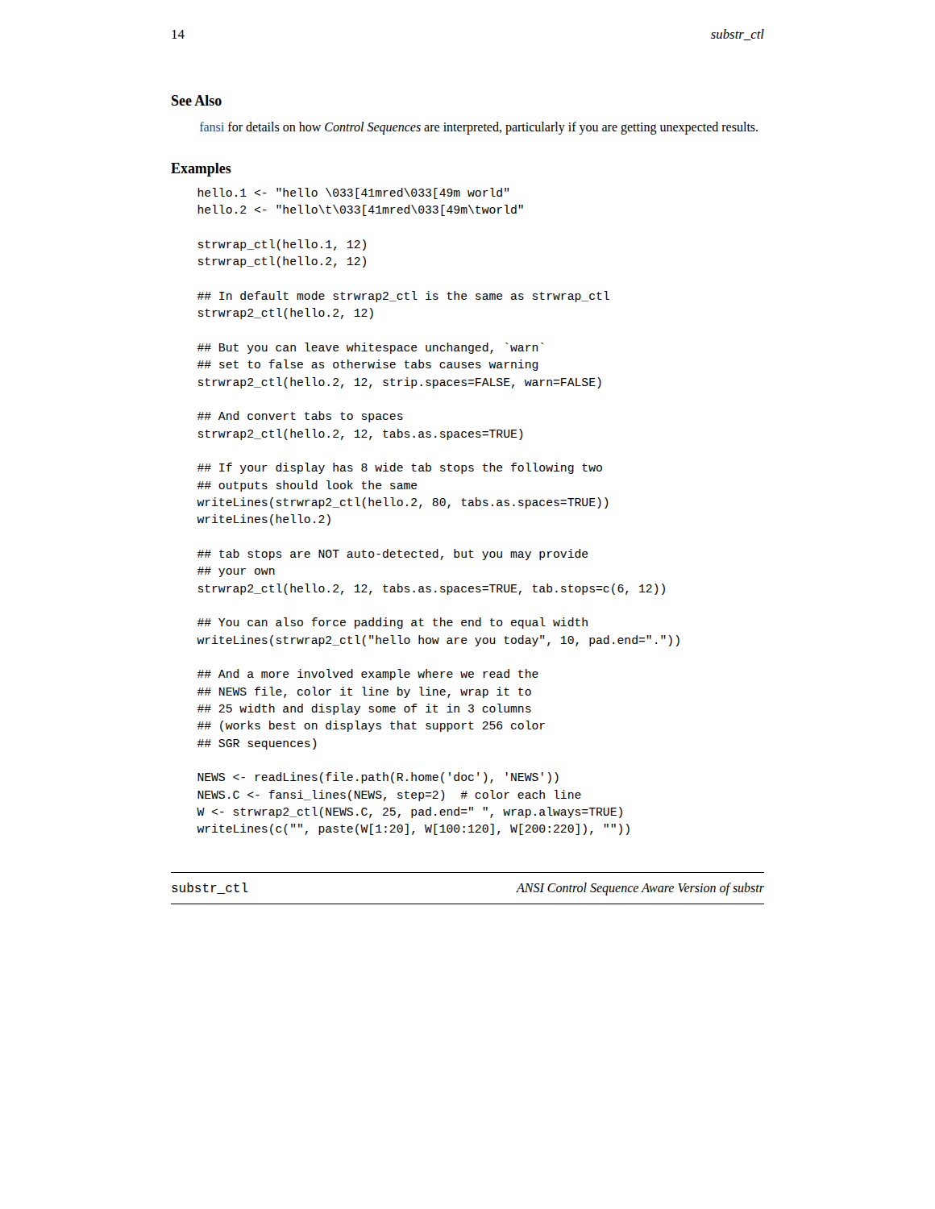14 substr_ctl
See Also
fansi for details on how Control Sequences are interpreted, particularly if you are getting unexpected results.
Examples
hello.1 <- "hello \033[41mred\033[49m world"
hello.2 <- "hello\t\033[41mred\033[49m\tworld"

strwrap_ctl(hello.1, 12)
strwrap_ctl(hello.2, 12)

## In default mode strwrap2_ctl is the same as strwrap_ctl
strwrap2_ctl(hello.2, 12)

## But you can leave whitespace unchanged, `warn`
## set to false as otherwise tabs causes warning
strwrap2_ctl(hello.2, 12, strip.spaces=FALSE, warn=FALSE)

## And convert tabs to spaces
strwrap2_ctl(hello.2, 12, tabs.as.spaces=TRUE)

## If your display has 8 wide tab stops the following two
## outputs should look the same
writeLines(strwrap2_ctl(hello.2, 80, tabs.as.spaces=TRUE))
writeLines(hello.2)

## tab stops are NOT auto-detected, but you may provide
## your own
strwrap2_ctl(hello.2, 12, tabs.as.spaces=TRUE, tab.stops=c(6, 12))

## You can also force padding at the end to equal width
writeLines(strwrap2_ctl("hello how are you today", 10, pad.end="."))

## And a more involved example where we read the
## NEWS file, color it line by line, wrap it to
## 25 width and display some of it in 3 columns
## (works best on displays that support 256 color
## SGR sequences)

NEWS <- readLines(file.path(R.home('doc'), 'NEWS'))
NEWS.C <- fansi_lines(NEWS, step=2)  # color each line
W <- strwrap2_ctl(NEWS.C, 25, pad.end=" ", wrap.always=TRUE)
writeLines(c("", paste(W[1:20], W[100:120], W[200:220]), ""))
substr_ctl ANSI Control Sequence Aware Version of substr